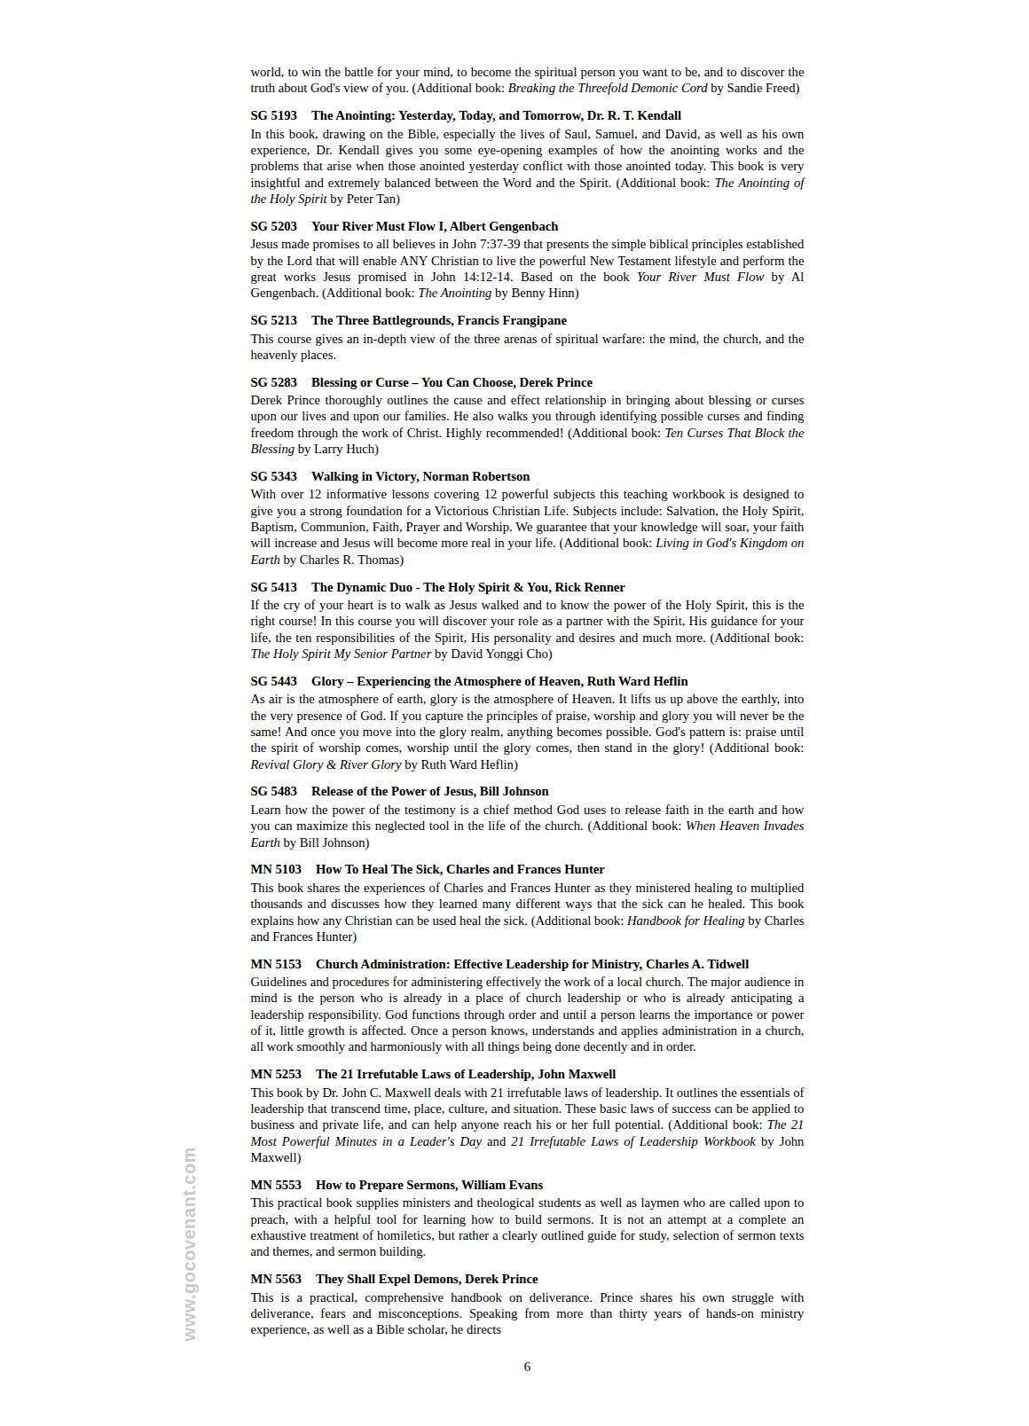www.gocovenant.com
world, to win the battle for your mind, to become the spiritual person you want to be, and to discover the truth about God's view of you. (Additional book: Breaking the Threefold Demonic Cord by Sandie Freed)
SG 5193 The Anointing: Yesterday, Today, and Tomorrow, Dr. R. T. Kendall
In this book, drawing on the Bible, especially the lives of Saul, Samuel, and David, as well as his own experience, Dr. Kendall gives you some eye-opening examples of how the anointing works and the problems that arise when those anointed yesterday conflict with those anointed today. This book is very insightful and extremely balanced between the Word and the Spirit. (Additional book: The Anointing of the Holy Spirit by Peter Tan)
SG 5203 Your River Must Flow I, Albert Gengenbach
Jesus made promises to all believes in John 7:37-39 that presents the simple biblical principles established by the Lord that will enable ANY Christian to live the powerful New Testament lifestyle and perform the great works Jesus promised in John 14:12-14. Based on the book Your River Must Flow by Al Gengenbach. (Additional book: The Anointing by Benny Hinn)
SG 5213 The Three Battlegrounds, Francis Frangipane
This course gives an in-depth view of the three arenas of spiritual warfare: the mind, the church, and the heavenly places.
SG 5283 Blessing or Curse – You Can Choose, Derek Prince
Derek Prince thoroughly outlines the cause and effect relationship in bringing about blessing or curses upon our lives and upon our families. He also walks you through identifying possible curses and finding freedom through the work of Christ. Highly recommended! (Additional book: Ten Curses That Block the Blessing by Larry Huch)
SG 5343 Walking in Victory, Norman Robertson
With over 12 informative lessons covering 12 powerful subjects this teaching workbook is designed to give you a strong foundation for a Victorious Christian Life. Subjects include: Salvation, the Holy Spirit, Baptism, Communion, Faith, Prayer and Worship. We guarantee that your knowledge will soar, your faith will increase and Jesus will become more real in your life. (Additional book: Living in God's Kingdom on Earth by Charles R. Thomas)
SG 5413 The Dynamic Duo - The Holy Spirit & You, Rick Renner
If the cry of your heart is to walk as Jesus walked and to know the power of the Holy Spirit, this is the right course! In this course you will discover your role as a partner with the Spirit, His guidance for your life, the ten responsibilities of the Spirit, His personality and desires and much more. (Additional book: The Holy Spirit My Senior Partner by David Yonggi Cho)
SG 5443 Glory – Experiencing the Atmosphere of Heaven, Ruth Ward Heflin
As air is the atmosphere of earth, glory is the atmosphere of Heaven. It lifts us up above the earthly, into the very presence of God. If you capture the principles of praise, worship and glory you will never be the same! And once you move into the glory realm, anything becomes possible. God's pattern is: praise until the spirit of worship comes, worship until the glory comes, then stand in the glory! (Additional book: Revival Glory & River Glory by Ruth Ward Heflin)
SG 5483 Release of the Power of Jesus, Bill Johnson
Learn how the power of the testimony is a chief method God uses to release faith in the earth and how you can maximize this neglected tool in the life of the church. (Additional book: When Heaven Invades Earth by Bill Johnson)
MN 5103 How To Heal The Sick, Charles and Frances Hunter
This book shares the experiences of Charles and Frances Hunter as they ministered healing to multiplied thousands and discusses how they learned many different ways that the sick can he healed. This book explains how any Christian can be used heal the sick. (Additional book: Handbook for Healing by Charles and Frances Hunter)
MN 5153 Church Administration: Effective Leadership for Ministry, Charles A. Tidwell
Guidelines and procedures for administering effectively the work of a local church. The major audience in mind is the person who is already in a place of church leadership or who is already anticipating a leadership responsibility. God functions through order and until a person learns the importance or power of it, little growth is affected. Once a person knows, understands and applies administration in a church, all work smoothly and harmoniously with all things being done decently and in order.
MN 5253 The 21 Irrefutable Laws of Leadership, John Maxwell
This book by Dr. John C. Maxwell deals with 21 irrefutable laws of leadership. It outlines the essentials of leadership that transcend time, place, culture, and situation. These basic laws of success can be applied to business and private life, and can help anyone reach his or her full potential. (Additional book: The 21 Most Powerful Minutes in a Leader's Day and 21 Irrefutable Laws of Leadership Workbook by John Maxwell)
MN 5553 How to Prepare Sermons, William Evans
This practical book supplies ministers and theological students as well as laymen who are called upon to preach, with a helpful tool for learning how to build sermons. It is not an attempt at a complete an exhaustive treatment of homiletics, but rather a clearly outlined guide for study, selection of sermon texts and themes, and sermon building.
MN 5563 They Shall Expel Demons, Derek Prince
This is a practical, comprehensive handbook on deliverance. Prince shares his own struggle with deliverance, fears and misconceptions. Speaking from more than thirty years of hands-on ministry experience, as well as a Bible scholar, he directs
6